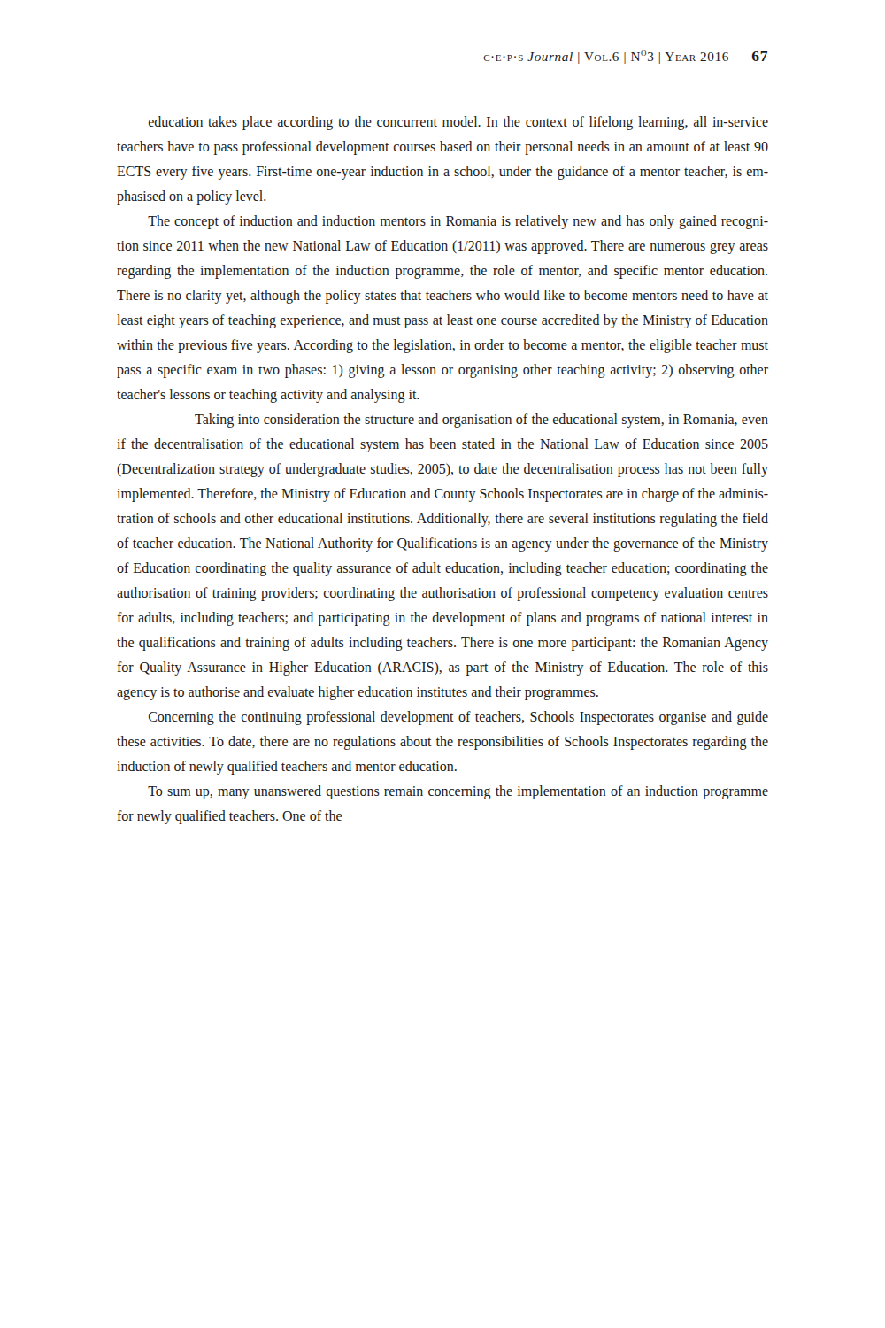c·e·p·s Journal | Vol.6 | No3 | Year 2016 67
education takes place according to the concurrent model. In the context of lifelong learning, all in-service teachers have to pass professional development courses based on their personal needs in an amount of at least 90 ECTS every five years. First-time one-year induction in a school, under the guidance of a mentor teacher, is emphasised on a policy level.
The concept of induction and induction mentors in Romania is relatively new and has only gained recognition since 2011 when the new National Law of Education (1/2011) was approved. There are numerous grey areas regarding the implementation of the induction programme, the role of mentor, and specific mentor education. There is no clarity yet, although the policy states that teachers who would like to become mentors need to have at least eight years of teaching experience, and must pass at least one course accredited by the Ministry of Education within the previous five years. According to the legislation, in order to become a mentor, the eligible teacher must pass a specific exam in two phases: 1) giving a lesson or organising other teaching activity; 2) observing other teacher's lessons or teaching activity and analysing it.
Taking into consideration the structure and organisation of the educational system, in Romania, even if the decentralisation of the educational system has been stated in the National Law of Education since 2005 (Decentralization strategy of undergraduate studies, 2005), to date the decentralisation process has not been fully implemented. Therefore, the Ministry of Education and County Schools Inspectorates are in charge of the administration of schools and other educational institutions. Additionally, there are several institutions regulating the field of teacher education. The National Authority for Qualifications is an agency under the governance of the Ministry of Education coordinating the quality assurance of adult education, including teacher education; coordinating the authorisation of training providers; coordinating the authorisation of professional competency evaluation centres for adults, including teachers; and participating in the development of plans and programs of national interest in the qualifications and training of adults including teachers. There is one more participant: the Romanian Agency for Quality Assurance in Higher Education (ARACIS), as part of the Ministry of Education. The role of this agency is to authorise and evaluate higher education institutes and their programmes.
Concerning the continuing professional development of teachers, Schools Inspectorates organise and guide these activities. To date, there are no regulations about the responsibilities of Schools Inspectorates regarding the induction of newly qualified teachers and mentor education.
To sum up, many unanswered questions remain concerning the implementation of an induction programme for newly qualified teachers. One of the